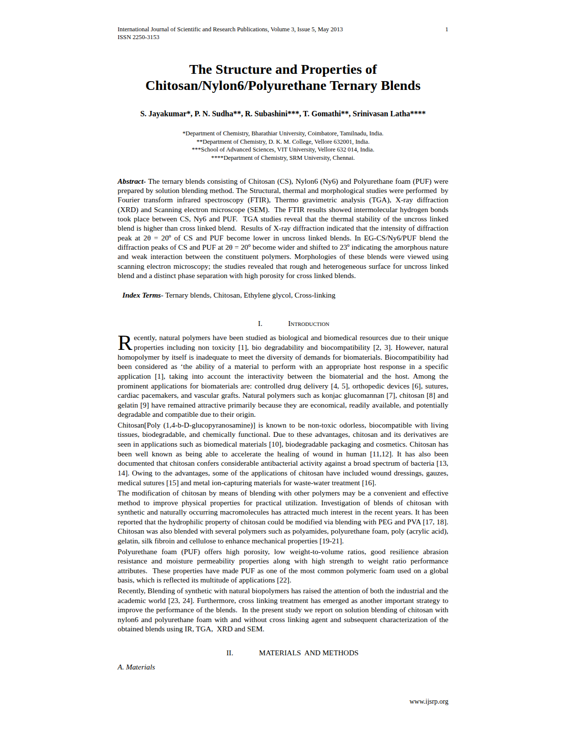International Journal of Scientific and Research Publications, Volume 3, Issue 5, May 20131
ISSN 2250-3153
The Structure and Properties of
Chitosan/Nylon6/Polyurethane Ternary Blends
S. Jayakumar*, P. N. Sudha**, R. Subashini***, T. Gomathi**, Srinivasan Latha****
*Department of Chemistry, Bharathiar University, Coimbatore, Tamilnadu, India.
**Department of Chemistry, D. K. M. College, Vellore 632001, India.
***School of Advanced Sciences, VIT University, Vellore 632 014, India.
****Department of Chemistry, SRM University, Chennai.
Abstract- The ternary blends consisting of Chitosan (CS), Nylon6 (Ny6) and Polyurethane foam (PUF) were prepared by solution blending method. The Structural, thermal and morphological studies were performed by Fourier transform infrared spectroscopy (FTIR), Thermo gravimetric analysis (TGA), X-ray diffraction (XRD) and Scanning electron microscope (SEM). The FTIR results showed intermolecular hydrogen bonds took place between CS, Ny6 and PUF. TGA studies reveal that the thermal stability of the uncross linked blend is higher than cross linked blend. Results of X-ray diffraction indicated that the intensity of diffraction peak at 2θ = 20º of CS and PUF become lower in uncross linked blends. In EG-CS/Ny6/PUF blend the diffraction peaks of CS and PUF at 2θ = 20º become wider and shifted to 23º indicating the amorphous nature and weak interaction between the constituent polymers. Morphologies of these blends were viewed using scanning electron microscopy; the studies revealed that rough and heterogeneous surface for uncross linked blend and a distinct phase separation with high porosity for cross linked blends.
Index Terms- Ternary blends, Chitosan, Ethylene glycol, Cross-linking
I. Introduction
Recently, natural polymers have been studied as biological and biomedical resources due to their unique properties including non toxicity [1], bio degradability and biocompatibility [2, 3]. However, natural homopolymer by itself is inadequate to meet the diversity of demands for biomaterials. Biocompatibility had been considered as ‘the ability of a material to perform with an appropriate host response in a specific application [1], taking into account the interactivity between the biomaterial and the host. Among the prominent applications for biomaterials are: controlled drug delivery [4, 5], orthopedic devices [6], sutures, cardiac pacemakers, and vascular grafts. Natural polymers such as konjac glucomannan [7], chitosan [8] and gelatin [9] have remained attractive primarily because they are economical, readily available, and potentially degradable and compatible due to their origin.
Chitosan[Poly (1,4-b-D-glucopyranosamine)] is known to be non-toxic odorless, biocompatible with living tissues, biodegradable, and chemically functional. Due to these advantages, chitosan and its derivatives are seen in applications such as biomedical materials [10], biodegradable packaging and cosmetics. Chitosan has been well known as being able to accelerate the healing of wound in human [11,12]. It has also been documented that chitosan confers considerable antibacterial activity against a broad spectrum of bacteria [13, 14]. Owing to the advantages, some of the applications of chitosan have included wound dressings, gauzes, medical sutures [15] and metal ion-capturing materials for waste-water treatment [16].
The modification of chitosan by means of blending with other polymers may be a convenient and effective method to improve physical properties for practical utilization. Investigation of blends of chitosan with synthetic and naturally occurring macromolecules has attracted much interest in the recent years. It has been reported that the hydrophilic property of chitosan could be modified via blending with PEG and PVA [17, 18]. Chitosan was also blended with several polymers such as polyamides, polyurethane foam, poly (acrylic acid), gelatin, silk fibroin and cellulose to enhance mechanical properties [19-21].
Polyurethane foam (PUF) offers high porosity, low weight-to-volume ratios, good resilience abrasion resistance and moisture permeability properties along with high strength to weight ratio performance attributes. These properties have made PUF as one of the most common polymeric foam used on a global basis, which is reflected its multitude of applications [22].
Recently, Blending of synthetic with natural biopolymers has raised the attention of both the industrial and the academic world [23, 24]. Furthermore, cross linking treatment has emerged as another important strategy to improve the performance of the blends. In the present study we report on solution blending of chitosan with nylon6 and polyurethane foam with and without cross linking agent and subsequent characterization of the obtained blends using IR, TGA, XRD and SEM.
II. MATERIALS AND METHODS
A. Materials
www.ijsrp.org